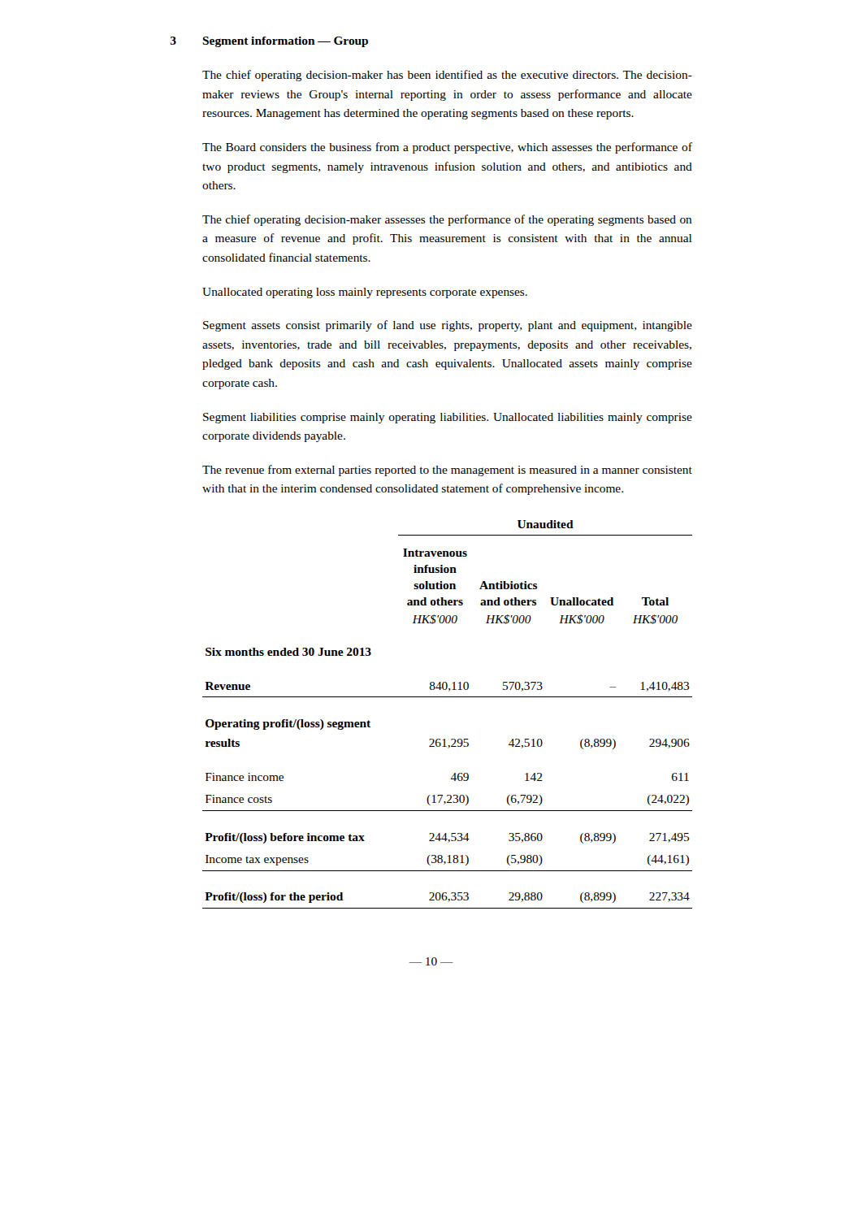3
Segment information — Group
The chief operating decision-maker has been identified as the executive directors. The decision-maker reviews the Group's internal reporting in order to assess performance and allocate resources. Management has determined the operating segments based on these reports.
The Board considers the business from a product perspective, which assesses the performance of two product segments, namely intravenous infusion solution and others, and antibiotics and others.
The chief operating decision-maker assesses the performance of the operating segments based on a measure of revenue and profit. This measurement is consistent with that in the annual consolidated financial statements.
Unallocated operating loss mainly represents corporate expenses.
Segment assets consist primarily of land use rights, property, plant and equipment, intangible assets, inventories, trade and bill receivables, prepayments, deposits and other receivables, pledged bank deposits and cash and cash equivalents. Unallocated assets mainly comprise corporate cash.
Segment liabilities comprise mainly operating liabilities. Unallocated liabilities mainly comprise corporate dividends payable.
The revenue from external parties reported to the management is measured in a manner consistent with that in the interim condensed consolidated statement of comprehensive income.
| | Unaudited |
| | Intravenous infusion solution and others HK$'000 | Antibiotics and others HK$'000 | Unallocated HK$'000 | Total HK$'000 |
| Six months ended 30 June 2013 |
| Revenue | 840,110 | 570,373 | – | 1,410,483 |
| Operating profit/(loss) segment results | 261,295 | 42,510 | (8,899) | 294,906 |
| Finance income | 469 | 142 | | 611 |
| Finance costs | (17,230) | (6,792) | | (24,022) |
| Profit/(loss) before income tax | 244,534 | 35,860 | (8,899) | 271,495 |
| Income tax expenses | (38,181) | (5,980) | | (44,161) |
| Profit/(loss) for the period | 206,353 | 29,880 | (8,899) | 227,334 |
— 10 —